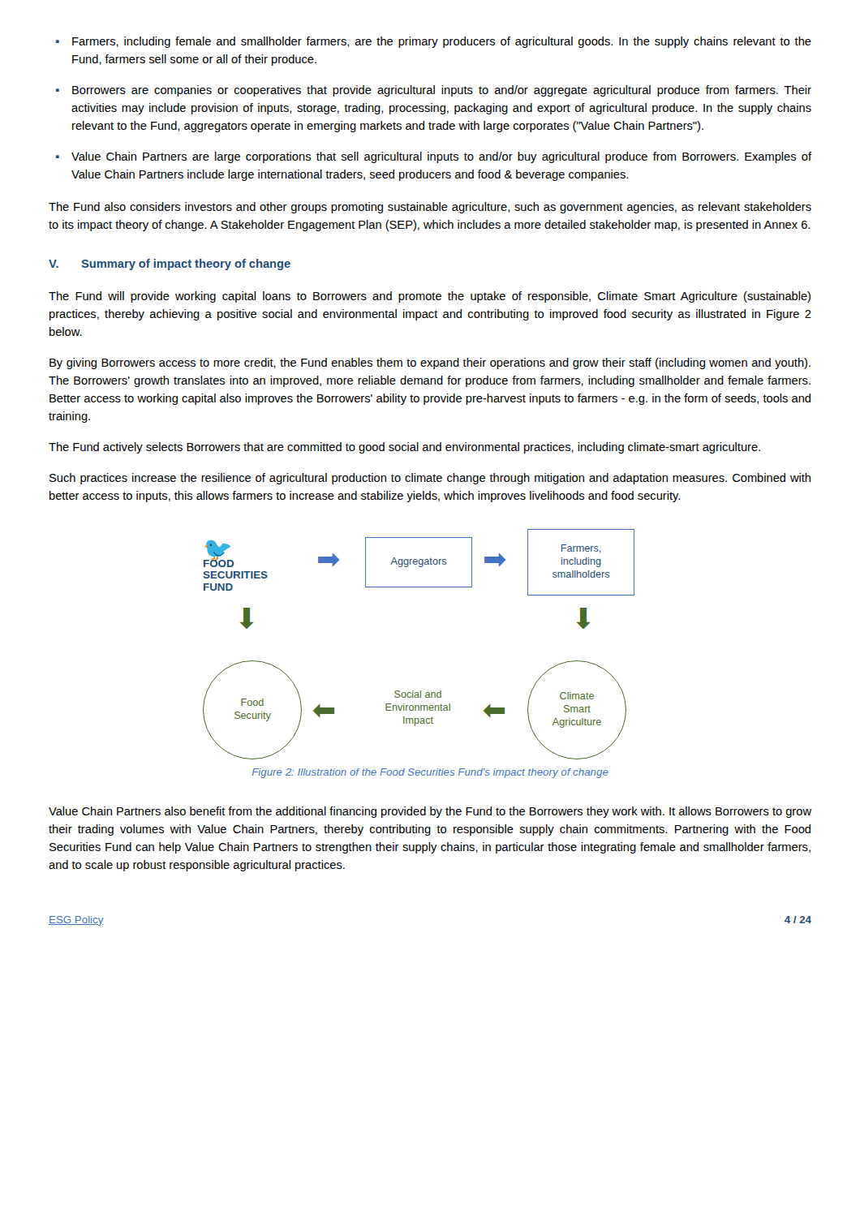Farmers, including female and smallholder farmers, are the primary producers of agricultural goods. In the supply chains relevant to the Fund, farmers sell some or all of their produce.
Borrowers are companies or cooperatives that provide agricultural inputs to and/or aggregate agricultural produce from farmers. Their activities may include provision of inputs, storage, trading, processing, packaging and export of agricultural produce. In the supply chains relevant to the Fund, aggregators operate in emerging markets and trade with large corporates ("Value Chain Partners").
Value Chain Partners are large corporations that sell agricultural inputs to and/or buy agricultural produce from Borrowers. Examples of Value Chain Partners include large international traders, seed producers and food & beverage companies.
The Fund also considers investors and other groups promoting sustainable agriculture, such as government agencies, as relevant stakeholders to its impact theory of change. A Stakeholder Engagement Plan (SEP), which includes a more detailed stakeholder map, is presented in Annex 6.
V. Summary of impact theory of change
The Fund will provide working capital loans to Borrowers and promote the uptake of responsible, Climate Smart Agriculture (sustainable) practices, thereby achieving a positive social and environmental impact and contributing to improved food security as illustrated in Figure 2 below.
By giving Borrowers access to more credit, the Fund enables them to expand their operations and grow their staff (including women and youth). The Borrowers' growth translates into an improved, more reliable demand for produce from farmers, including smallholder and female farmers. Better access to working capital also improves the Borrowers' ability to provide pre-harvest inputs to farmers - e.g. in the form of seeds, tools and training.
The Fund actively selects Borrowers that are committed to good social and environmental practices, including climate-smart agriculture.
Such practices increase the resilience of agricultural production to climate change through mitigation and adaptation measures. Combined with better access to inputs, this allows farmers to increase and stabilize yields, which improves livelihoods and food security.
🐦 FOOD
SECURITIES
FUND
➡
Aggregators
➡
Farmers,
including
smallholders
➡
➡
Food
Security
➡
Social and
Environmental
Impact
➡
Climate
Smart
Agriculture
Figure 2: Illustration of the Food Securities Fund's impact theory of change
Value Chain Partners also benefit from the additional financing provided by the Fund to the Borrowers they work with. It allows Borrowers to grow their trading volumes with Value Chain Partners, thereby contributing to responsible supply chain commitments. Partnering with the Food Securities Fund can help Value Chain Partners to strengthen their supply chains, in particular those integrating female and smallholder farmers, and to scale up robust responsible agricultural practices.
ESG Policy
4 / 24